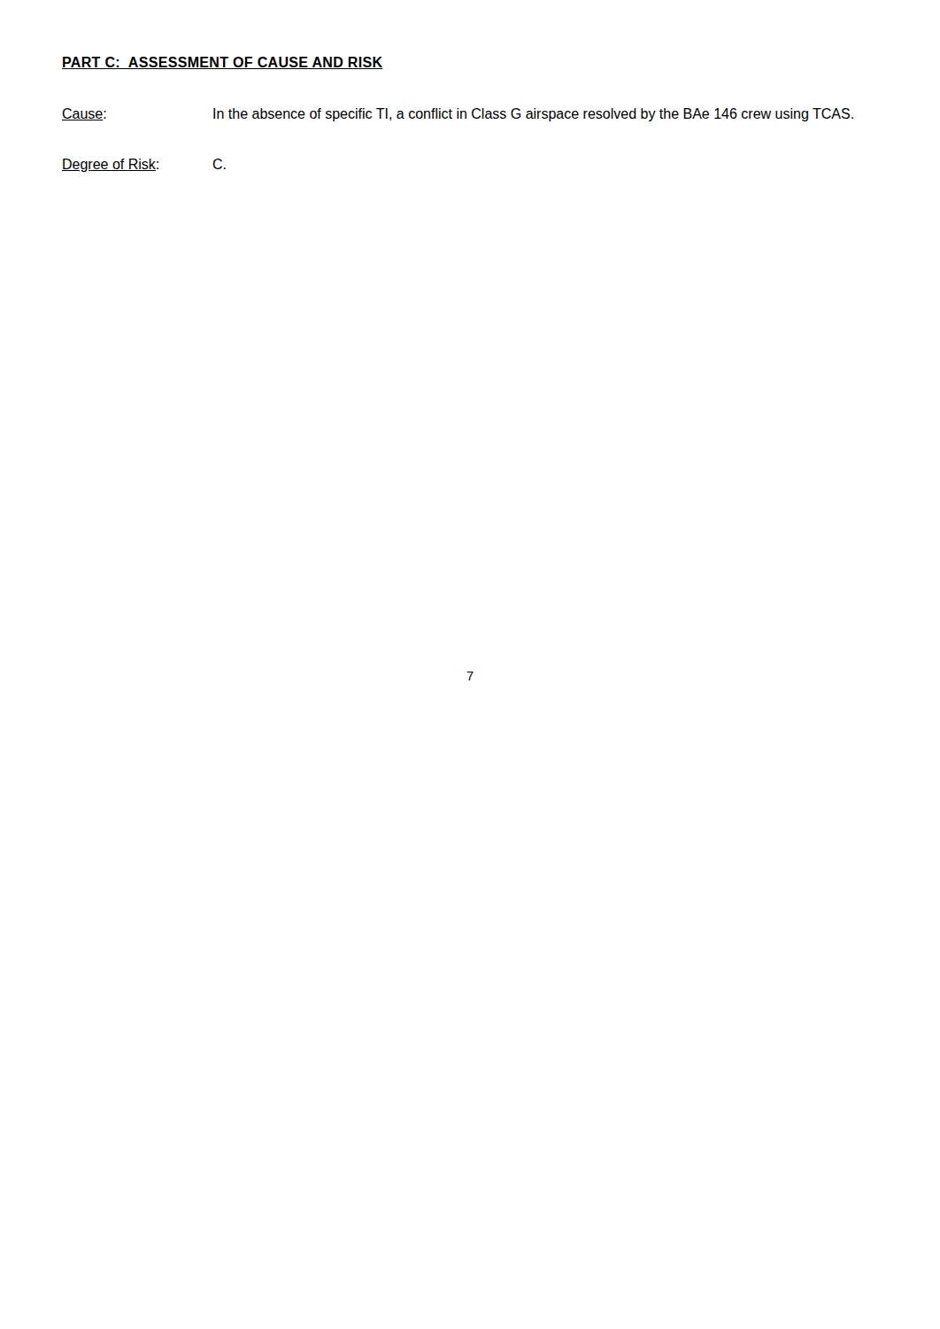PART C: ASSESSMENT OF CAUSE AND RISK
| Cause : | In the absence of specific TI, a conflict in Class G airspace resolved by the BAe 146 crew using TCAS. |
| Degree of Risk : | C. |
7